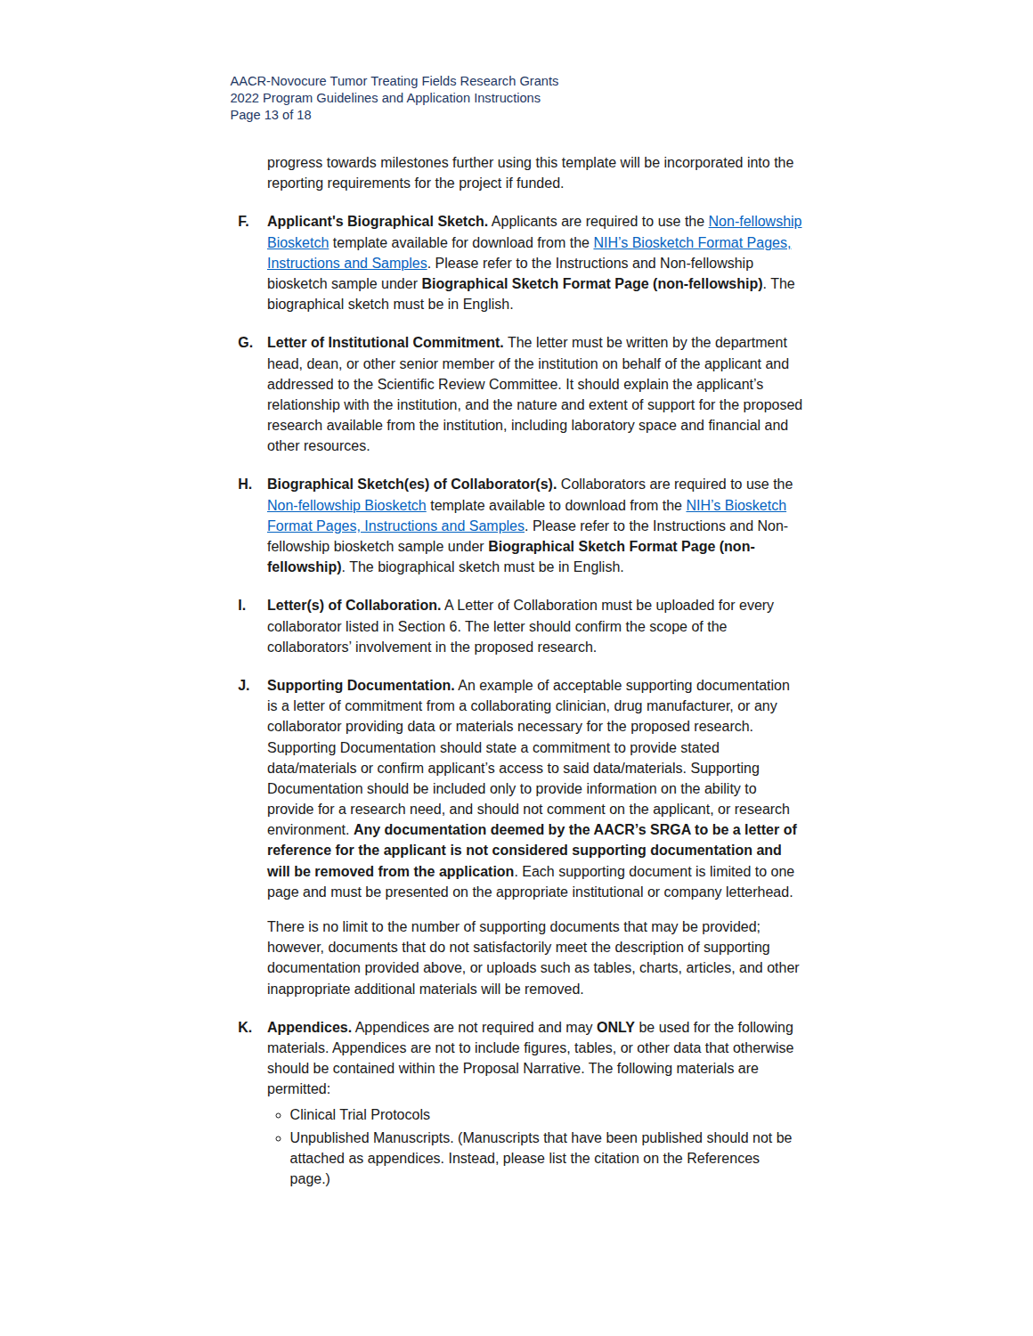AACR-Novocure Tumor Treating Fields Research Grants
2022 Program Guidelines and Application Instructions
Page 13 of 18
progress towards milestones further using this template will be incorporated into the reporting requirements for the project if funded.
F. Applicant's Biographical Sketch. Applicants are required to use the Non-fellowship Biosketch template available for download from the NIH’s Biosketch Format Pages, Instructions and Samples. Please refer to the Instructions and Non-fellowship biosketch sample under Biographical Sketch Format Page (non-fellowship). The biographical sketch must be in English.
G. Letter of Institutional Commitment. The letter must be written by the department head, dean, or other senior member of the institution on behalf of the applicant and addressed to the Scientific Review Committee. It should explain the applicant’s relationship with the institution, and the nature and extent of support for the proposed research available from the institution, including laboratory space and financial and other resources.
H. Biographical Sketch(es) of Collaborator(s). Collaborators are required to use the Non-fellowship Biosketch template available to download from the NIH’s Biosketch Format Pages, Instructions and Samples. Please refer to the Instructions and Non-fellowship biosketch sample under Biographical Sketch Format Page (non-fellowship). The biographical sketch must be in English.
I. Letter(s) of Collaboration. A Letter of Collaboration must be uploaded for every collaborator listed in Section 6. The letter should confirm the scope of the collaborators’ involvement in the proposed research.
J. Supporting Documentation. An example of acceptable supporting documentation is a letter of commitment from a collaborating clinician, drug manufacturer, or any collaborator providing data or materials necessary for the proposed research. Supporting Documentation should state a commitment to provide stated data/materials or confirm applicant’s access to said data/materials. Supporting Documentation should be included only to provide information on the ability to provide for a research need, and should not comment on the applicant, or research environment. Any documentation deemed by the AACR’s SRGA to be a letter of reference for the applicant is not considered supporting documentation and will be removed from the application. Each supporting document is limited to one page and must be presented on the appropriate institutional or company letterhead.
There is no limit to the number of supporting documents that may be provided; however, documents that do not satisfactorily meet the description of supporting documentation provided above, or uploads such as tables, charts, articles, and other inappropriate additional materials will be removed.
K. Appendices. Appendices are not required and may ONLY be used for the following materials. Appendices are not to include figures, tables, or other data that otherwise should be contained within the Proposal Narrative. The following materials are permitted:
Clinical Trial Protocols
Unpublished Manuscripts. (Manuscripts that have been published should not be attached as appendices. Instead, please list the citation on the References page.)